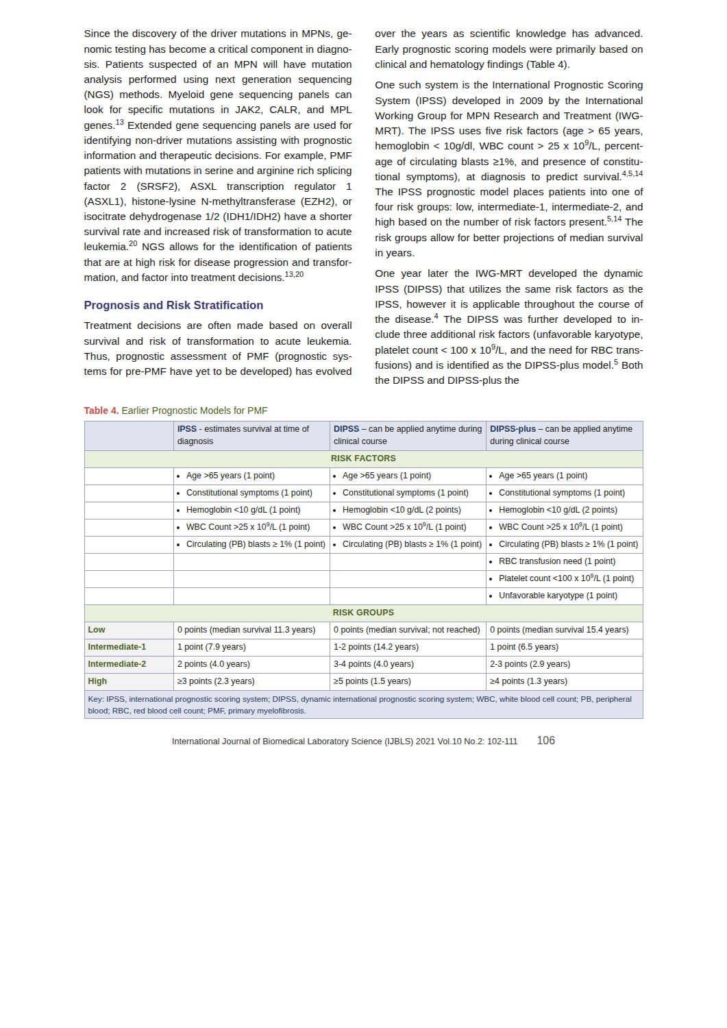Since the discovery of the driver mutations in MPNs, genomic testing has become a critical component in diagnosis. Patients suspected of an MPN will have mutation analysis performed using next generation sequencing (NGS) methods. Myeloid gene sequencing panels can look for specific mutations in JAK2, CALR, and MPL genes.13 Extended gene sequencing panels are used for identifying non-driver mutations assisting with prognostic information and therapeutic decisions. For example, PMF patients with mutations in serine and arginine rich splicing factor 2 (SRSF2), ASXL transcription regulator 1 (ASXL1), histone-lysine N-methyltransferase (EZH2), or isocitrate dehydrogenase 1/2 (IDH1/IDH2) have a shorter survival rate and increased risk of transformation to acute leukemia.20 NGS allows for the identification of patients that are at high risk for disease progression and transformation, and factor into treatment decisions.13,20
Prognosis and Risk Stratification
Treatment decisions are often made based on overall survival and risk of transformation to acute leukemia. Thus, prognostic assessment of PMF (prognostic systems for pre-PMF have yet to be developed) has evolved over the years as scientific knowledge has advanced. Early prognostic scoring models were primarily based on clinical and hematology findings (Table 4).
One such system is the International Prognostic Scoring System (IPSS) developed in 2009 by the International Working Group for MPN Research and Treatment (IWG-MRT). The IPSS uses five risk factors (age > 65 years, hemoglobin < 10g/dl, WBC count > 25 x 109/L, percentage of circulating blasts ≥1%, and presence of constitutional symptoms), at diagnosis to predict survival.4,5,14 The IPSS prognostic model places patients into one of four risk groups: low, intermediate-1, intermediate-2, and high based on the number of risk factors present.5,14 The risk groups allow for better projections of median survival in years.
One year later the IWG-MRT developed the dynamic IPSS (DIPSS) that utilizes the same risk factors as the IPSS, however it is applicable throughout the course of the disease.4 The DIPSS was further developed to include three additional risk factors (unfavorable karyotype, platelet count < 100 x 109/L, and the need for RBC transfusions) and is identified as the DIPSS-plus model.5 Both the DIPSS and DIPSS-plus the
Table 4. Earlier Prognostic Models for PMF
| | IPSS - estimates survival at time of diagnosis | DIPSS – can be applied anytime during clinical course | DIPSS-plus – can be applied anytime during clinical course |
| --- | --- | --- | --- |
| RISK FACTORS |
| | Age >65 years (1 point) | Age >65 years (1 point) | Age >65 years (1 point) |
| | Constitutional symptoms (1 point) | Constitutional symptoms (1 point) | Constitutional symptoms (1 point) |
| | Hemoglobin <10 g/dL (1 point) | Hemoglobin <10 g/dL (2 points) | Hemoglobin <10 g/dL (2 points) |
| | WBC Count >25 x 10 9 /L (1 point) | WBC Count >25 x 10 9 /L (1 point) | WBC Count >25 x 10 9 /L (1 point) |
| | Circulating (PB) blasts ≥ 1% (1 point) | Circulating (PB) blasts ≥ 1% (1 point) | Circulating (PB) blasts ≥ 1% (1 point) |
| | | | RBC transfusion need (1 point) |
| | | | Platelet count <100 x 10 9 /L (1 point) |
| | | | Unfavorable karyotype (1 point) |
| RISK GROUPS |
| Low | 0 points (median survival 11.3 years) | 0 points (median survival; not reached) | 0 points (median survival 15.4 years) |
| Intermediate-1 | 1 point (7.9 years) | 1-2 points (14.2 years) | 1 point (6.5 years) |
| Intermediate-2 | 2 points (4.0 years) | 3-4 points (4.0 years) | 2-3 points (2.9 years) |
| High | ≥3 points (2.3 years) | ≥5 points (1.5 years) | ≥4 points (1.3 years) |
| Key: IPSS, international prognostic scoring system; DIPSS, dynamic international prognostic scoring system; WBC, white blood cell count; PB, peripheral blood; RBC, red blood cell count; PMF, primary myelofibrosis. |
International Journal of Biomedical Laboratory Science (IJBLS) 2021 Vol.10 No.2: 102-111 106